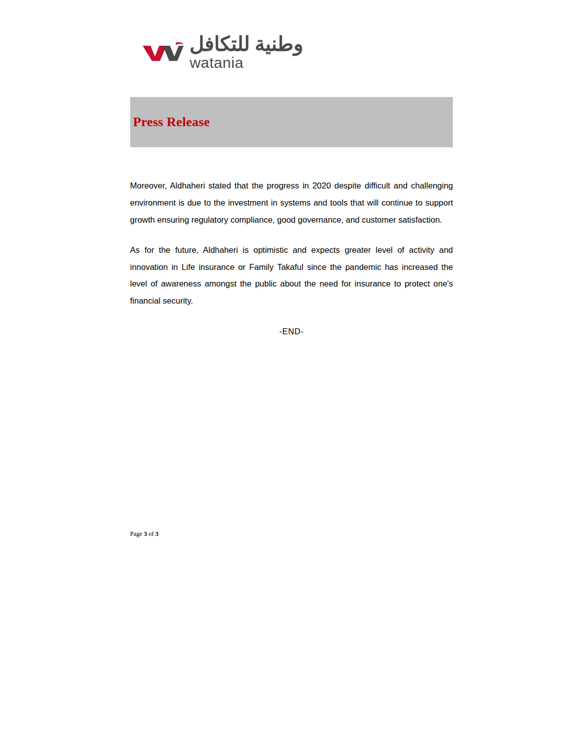وطنية للتكافل watania
Press Release
Moreover, Aldhaheri stated that the progress in 2020 despite difficult and challenging environment is due to the investment in systems and tools that will continue to support growth ensuring regulatory compliance, good governance, and customer satisfaction.
As for the future, Aldhaheri is optimistic and expects greater level of activity and innovation in Life insurance or Family Takaful since the pandemic has increased the level of awareness amongst the public about the need for insurance to protect one's financial security.
-END-
Page 3 of 3